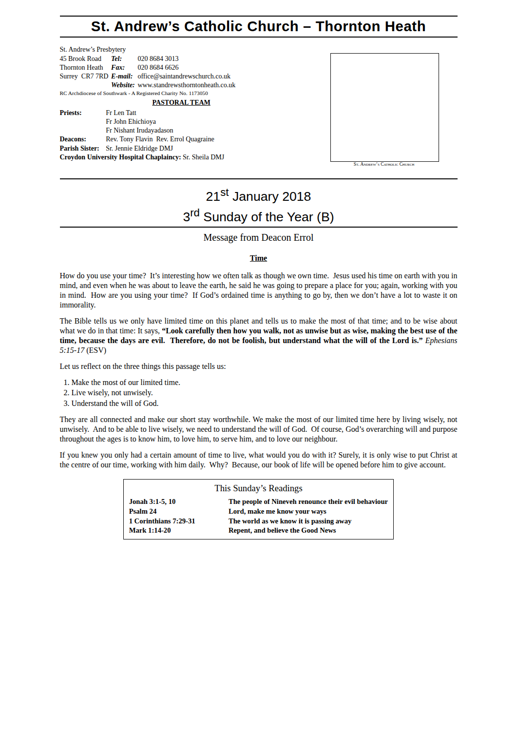St. Andrew’s Catholic Church – Thornton Heath
| St. Andrew’s Presbytery |
| 45 Brook Road | Tel: | 020 8684 3013 |
| Thornton Heath | Fax: | 020 8684 6626 |
| Surrey CR7 7RD | E-mail: | office@saintandrewschurch.co.uk |
| | Website: | www.standrewsthorntonheath.co.uk |
RC Archdiocese of Southwark - A Registered Charity No. 1173050
PASTORAL TEAM
| Priests: | Fr Len Tatt |
| | Fr John Ehichioya |
| | Fr Nishant Irudayadason |
| Deacons: | Rev. Tony Flavin Rev. Errol Quagraine |
| Parish Sister: | Sr. Jennie Eldridge DMJ |
| Croydon University Hospital Chaplaincy: Sr. Sheila DMJ |
St. Andrew’s Catholic Church
21st January 2018
3rd Sunday of the Year (B)
Message from Deacon Errol
Time
How do you use your time? It’s interesting how we often talk as though we own time. Jesus used his time on earth with you in mind, and even when he was about to leave the earth, he said he was going to prepare a place for you; again, working with you in mind. How are you using your time? If God’s ordained time is anything to go by, then we don’t have a lot to waste it on immorality.
The Bible tells us we only have limited time on this planet and tells us to make the most of that time; and to be wise about what we do in that time: It says, “Look carefully then how you walk, not as unwise but as wise, making the best use of the time, because the days are evil. Therefore, do not be foolish, but understand what the will of the Lord is.” Ephesians 5:15-17 (ESV)
Let us reflect on the three things this passage tells us:
Make the most of our limited time.
Live wisely, not unwisely.
Understand the will of God.
They are all connected and make our short stay worthwhile. We make the most of our limited time here by living wisely, not unwisely. And to be able to live wisely, we need to understand the will of God. Of course, God’s overarching will and purpose throughout the ages is to know him, to love him, to serve him, and to love our neighbour.
If you knew you only had a certain amount of time to live, what would you do with it? Surely, it is only wise to put Christ at the centre of our time, working with him daily. Why? Because, our book of life will be opened before him to give account.
This Sunday’s Readings
| Jonah 3:1-5, 10 | The people of Nineveh renounce their evil behaviour |
| Psalm 24 | Lord, make me know your ways |
| 1 Corinthians 7:29-31 | The world as we know it is passing away |
| Mark 1:14-20 | Repent, and believe the Good News |